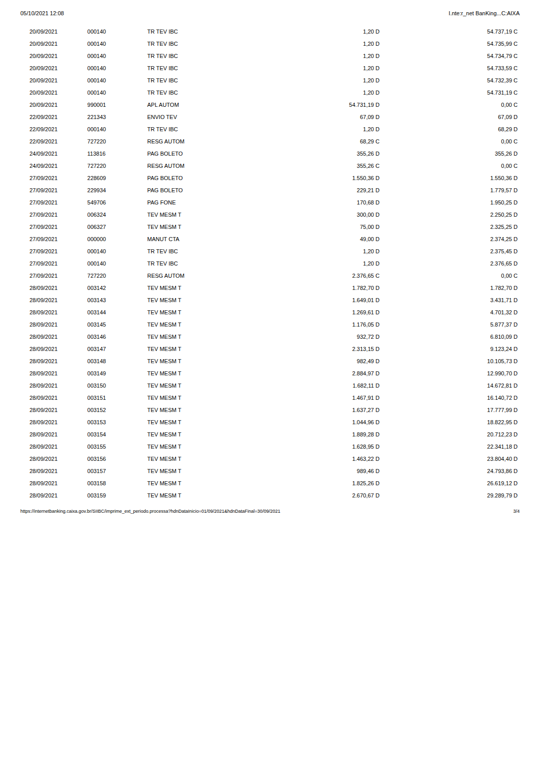05/10/2021 12:08 I.nte:r_net BanKing...C:AIXA
| 20/09/2021 | 000140 | TR TEV IBC | 1,20 D | 54.737,19 C |
| 20/09/2021 | 000140 | TR TEV IBC | 1,20 D | 54.735,99 C |
| 20/09/2021 | 000140 | TR TEV IBC | 1,20 D | 54.734,79 C |
| 20/09/2021 | 000140 | TR TEV IBC | 1,20 D | 54.733,59 C |
| 20/09/2021 | 000140 | TR TEV IBC | 1,20 D | 54.732,39 C |
| 20/09/2021 | 000140 | TR TEV IBC | 1,20 D | 54.731,19 C |
| 20/09/2021 | 990001 | APL AUTOM | 54.731,19 D | 0,00 C |
| 22/09/2021 | 221343 | ENVIO TEV | 67,09 D | 67,09 D |
| 22/09/2021 | 000140 | TR TEV IBC | 1,20 D | 68,29 D |
| 22/09/2021 | 727220 | RESG AUTOM | 68,29 C | 0,00 C |
| 24/09/2021 | 113816 | PAG BOLETO | 355,26 D | 355,26 D |
| 24/09/2021 | 727220 | RESG AUTOM | 355,26 C | 0,00 C |
| 27/09/2021 | 228609 | PAG BOLETO | 1.550,36 D | 1.550,36 D |
| 27/09/2021 | 229934 | PAG BOLETO | 229,21 D | 1.779,57 D |
| 27/09/2021 | 549706 | PAG FONE | 170,68 D | 1.950,25 D |
| 27/09/2021 | 006324 | TEV MESM T | 300,00 D | 2.250,25 D |
| 27/09/2021 | 006327 | TEV MESM T | 75,00 D | 2.325,25 D |
| 27/09/2021 | 000000 | MANUT CTA | 49,00 D | 2.374,25 D |
| 27/09/2021 | 000140 | TR TEV IBC | 1,20 D | 2.375,45 D |
| 27/09/2021 | 000140 | TR TEV IBC | 1,20 D | 2.376,65 D |
| 27/09/2021 | 727220 | RESG AUTOM | 2.376,65 C | 0,00 C |
| 28/09/2021 | 003142 | TEV MESM T | 1.782,70 D | 1.782,70 D |
| 28/09/2021 | 003143 | TEV MESM T | 1.649,01 D | 3.431,71 D |
| 28/09/2021 | 003144 | TEV MESM T | 1.269,61 D | 4.701,32 D |
| 28/09/2021 | 003145 | TEV MESM T | 1.176,05 D | 5.877,37 D |
| 28/09/2021 | 003146 | TEV MESM T | 932,72 D | 6.810,09 D |
| 28/09/2021 | 003147 | TEV MESM T | 2.313,15 D | 9.123,24 D |
| 28/09/2021 | 003148 | TEV MESM T | 982,49 D | 10.105,73 D |
| 28/09/2021 | 003149 | TEV MESM T | 2.884,97 D | 12.990,70 D |
| 28/09/2021 | 003150 | TEV MESM T | 1.682,11 D | 14.672,81 D |
| 28/09/2021 | 003151 | TEV MESM T | 1.467,91 D | 16.140,72 D |
| 28/09/2021 | 003152 | TEV MESM T | 1.637,27 D | 17.777,99 D |
| 28/09/2021 | 003153 | TEV MESM T | 1.044,96 D | 18.822,95 D |
| 28/09/2021 | 003154 | TEV MESM T | 1.889,28 D | 20.712,23 D |
| 28/09/2021 | 003155 | TEV MESM T | 1.628,95 D | 22.341,18 D |
| 28/09/2021 | 003156 | TEV MESM T | 1.463,22 D | 23.804,40 D |
| 28/09/2021 | 003157 | TEV MESM T | 989,46 D | 24.793,86 D |
| 28/09/2021 | 003158 | TEV MESM T | 1.825,26 D | 26.619,12 D |
| 28/09/2021 | 003159 | TEV MESM T | 2.670,67 D | 29.289,79 D |
https://internetbanking.caixa.gov.br/SIIBC/imprime_ext_periodo.processa?hdnDataInicio=01/09/2021&hdnDataFinal=30/09/2021 3/4